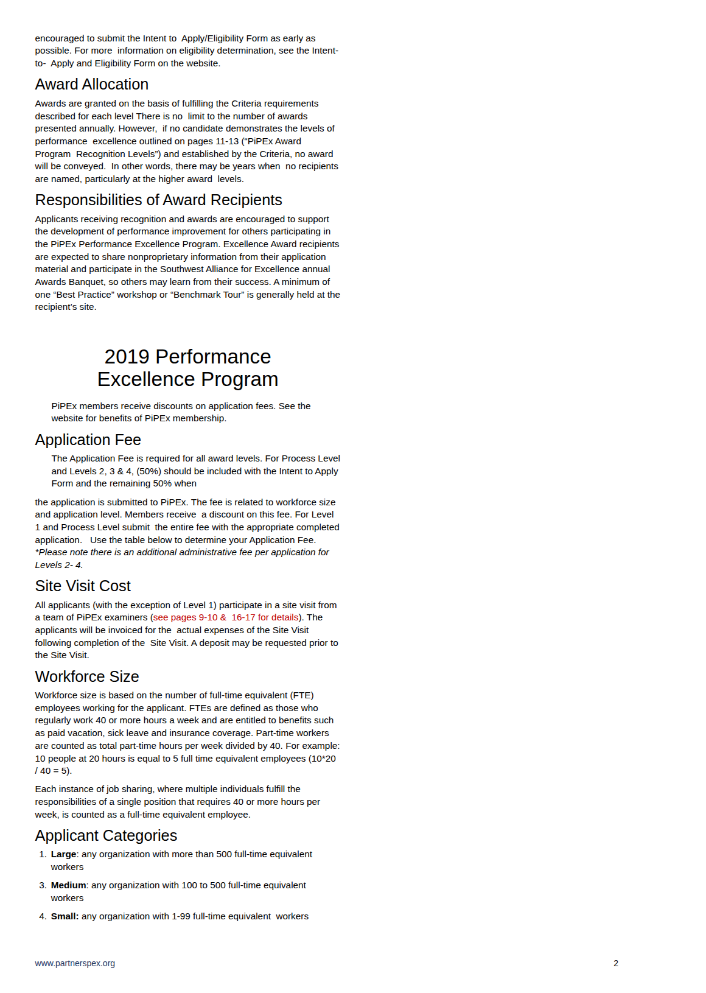encouraged to submit the Intent to Apply/Eligibility Form as early as possible. For more information on eligibility determination, see the Intent-to- Apply and Eligibility Form on the website.
Award Allocation
Awards are granted on the basis of fulfilling the Criteria requirements described for each level There is no limit to the number of awards presented annually. However, if no candidate demonstrates the levels of performance excellence outlined on pages 11-13 (“PiPEx Award Program Recognition Levels”) and established by the Criteria, no award will be conveyed. In other words, there may be years when no recipients are named, particularly at the higher award levels.
Responsibilities of Award Recipients
Applicants receiving recognition and awards are encouraged to support the development of performance improvement for others participating in the PiPEx Performance Excellence Program. Excellence Award recipients are expected to share nonproprietary information from their application material and participate in the Southwest Alliance for Excellence annual Awards Banquet, so others may learn from their success. A minimum of one “Best Practice” workshop or “Benchmark Tour” is generally held at the recipient’s site.
2019 Performance
Excellence Program
PiPEx members receive discounts on application fees. See the website for benefits of PiPEx membership.
Application Fee
The Application Fee is required for all award levels. For Process Level and Levels 2, 3 & 4, (50%) should be included with the Intent to Apply Form and the remaining 50% when
the application is submitted to PiPEx. The fee is related to workforce size and application level. Members receive a discount on this fee. For Level 1 and Process Level submit the entire fee with the appropriate completed application. Use the table below to determine your Application Fee.
*Please note there is an additional administrative fee per application for Levels 2- 4.
Site Visit Cost
All applicants (with the exception of Level 1) participate in a site visit from a team of PiPEx examiners (see pages 9-10 & 16-17 for details). The applicants will be invoiced for the actual expenses of the Site Visit following completion of the Site Visit. A deposit may be requested prior to the Site Visit.
Workforce Size
Workforce size is based on the number of full-time equivalent (FTE) employees working for the applicant. FTEs are defined as those who regularly work 40 or more hours a week and are entitled to benefits such as paid vacation, sick leave and insurance coverage. Part-time workers are counted as total part-time hours per week divided by 40. For example: 10 people at 20 hours is equal to 5 full time equivalent employees (10*20 / 40 = 5).
Each instance of job sharing, where multiple individuals fulfill the responsibilities of a single position that requires 40 or more hours per week, is counted as a full-time equivalent employee.
Applicant Categories
Large: any organization with more than 500 full-time equivalent workers
Medium: any organization with 100 to 500 full-time equivalent workers
Small: any organization with 1-99 full-time equivalent workers
www.partnerspex.org 2